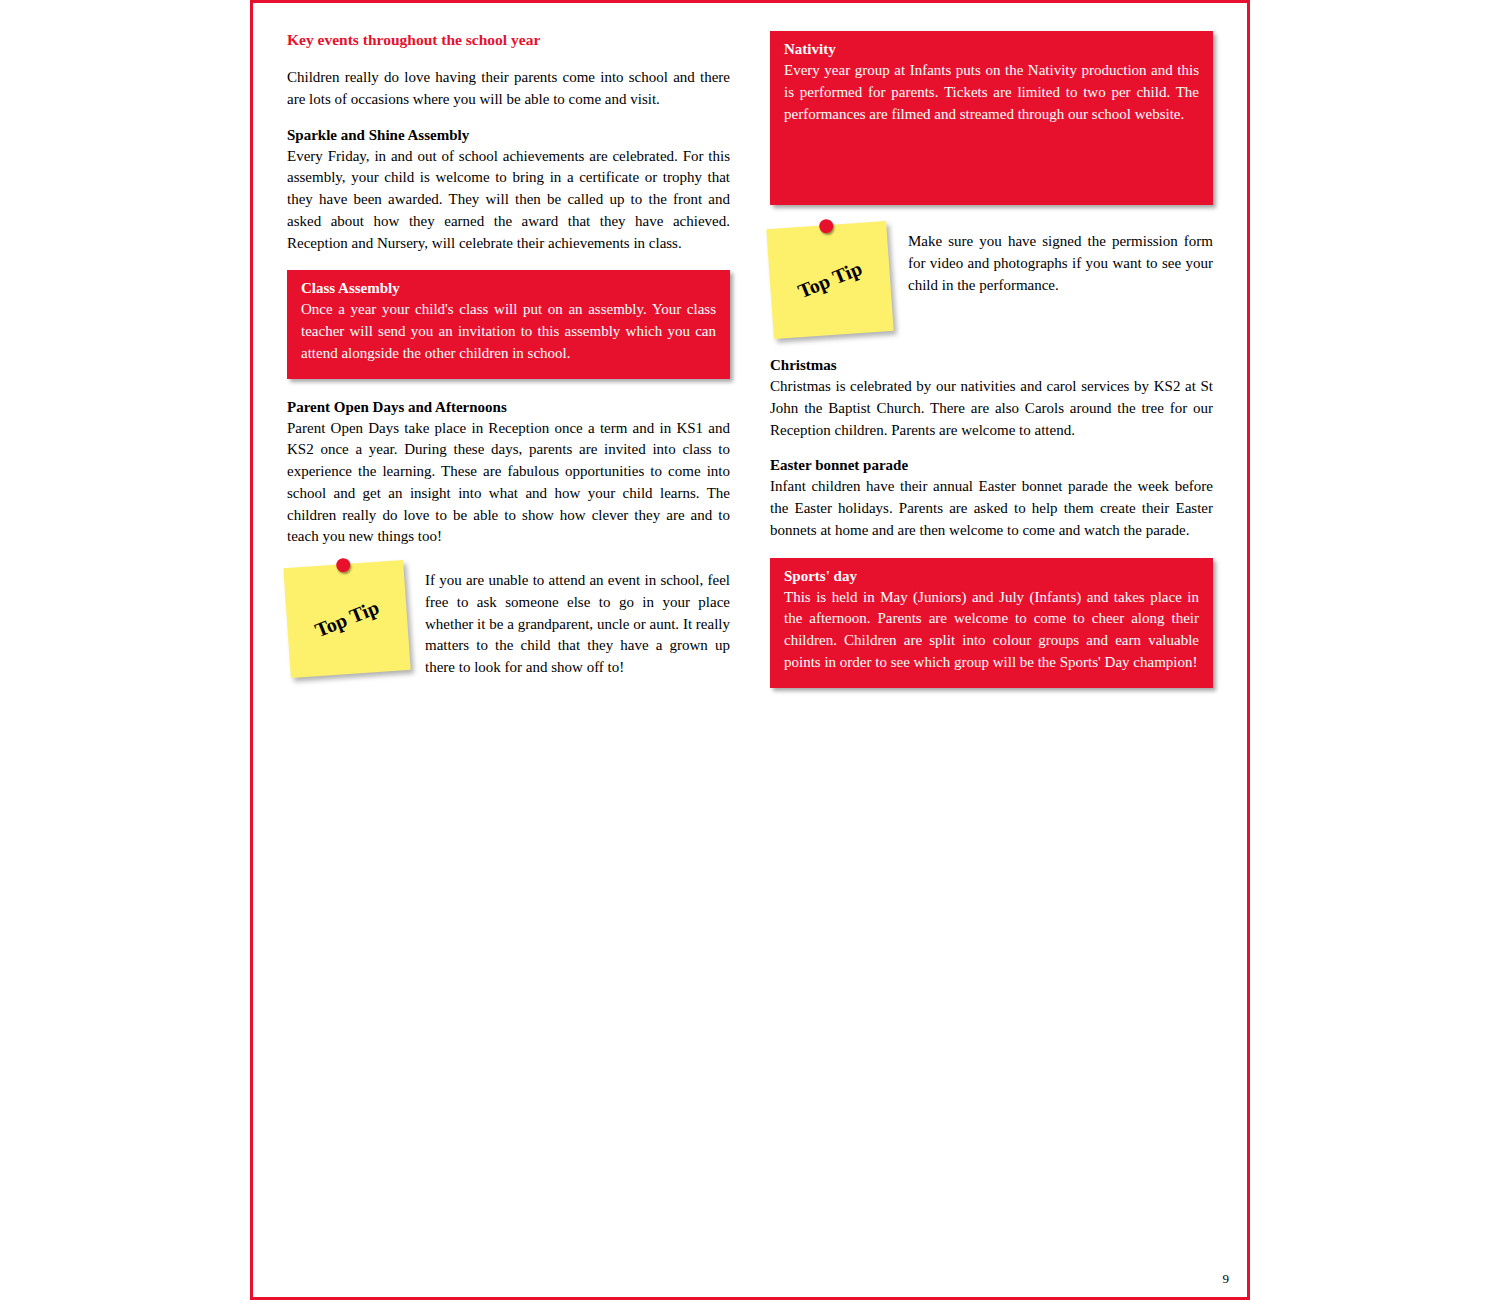Key events throughout the school year
Children really do love having their parents come into school and there are lots of occasions where you will be able to come and visit.
Sparkle and Shine Assembly
Every Friday, in and out of school achievements are celebrated. For this assembly, your child is welcome to bring in a certificate or trophy that they have been awarded. They will then be called up to the front and asked about how they earned the award that they have achieved. Reception and Nursery, will celebrate their achievements in class.
Class Assembly
Once a year your child's class will put on an assembly. Your class teacher will send you an invitation to this assembly which you can attend alongside the other children in school.
Parent Open Days and Afternoons
Parent Open Days take place in Reception once a term and in KS1 and KS2 once a year. During these days, parents are invited into class to experience the learning. These are fabulous opportunities to come into school and get an insight into what and how your child learns. The children really do love to be able to show how clever they are and to teach you new things too!
Top Tip
If you are unable to attend an event in school, feel free to ask someone else to go in your place whether it be a grandparent, uncle or aunt. It really matters to the child that they have a grown up there to look for and show off to!
Nativity
Every year group at Infants puts on the Nativity production and this is performed for parents. Tickets are limited to two per child. The performances are filmed and streamed through our school website.
Top Tip
Make sure you have signed the permission form for video and photographs if you want to see your child in the performance.
Christmas
Christmas is celebrated by our nativities and carol services by KS2 at St John the Baptist Church. There are also Carols around the tree for our Reception children. Parents are welcome to attend.
Easter bonnet parade
Infant children have their annual Easter bonnet parade the week before the Easter holidays. Parents are asked to help them create their Easter bonnets at home and are then welcome to come and watch the parade.
Sports' day
This is held in May (Juniors) and July (Infants) and takes place in the afternoon. Parents are welcome to come to cheer along their children. Children are split into colour groups and earn valuable points in order to see which group will be the Sports' Day champion!
9